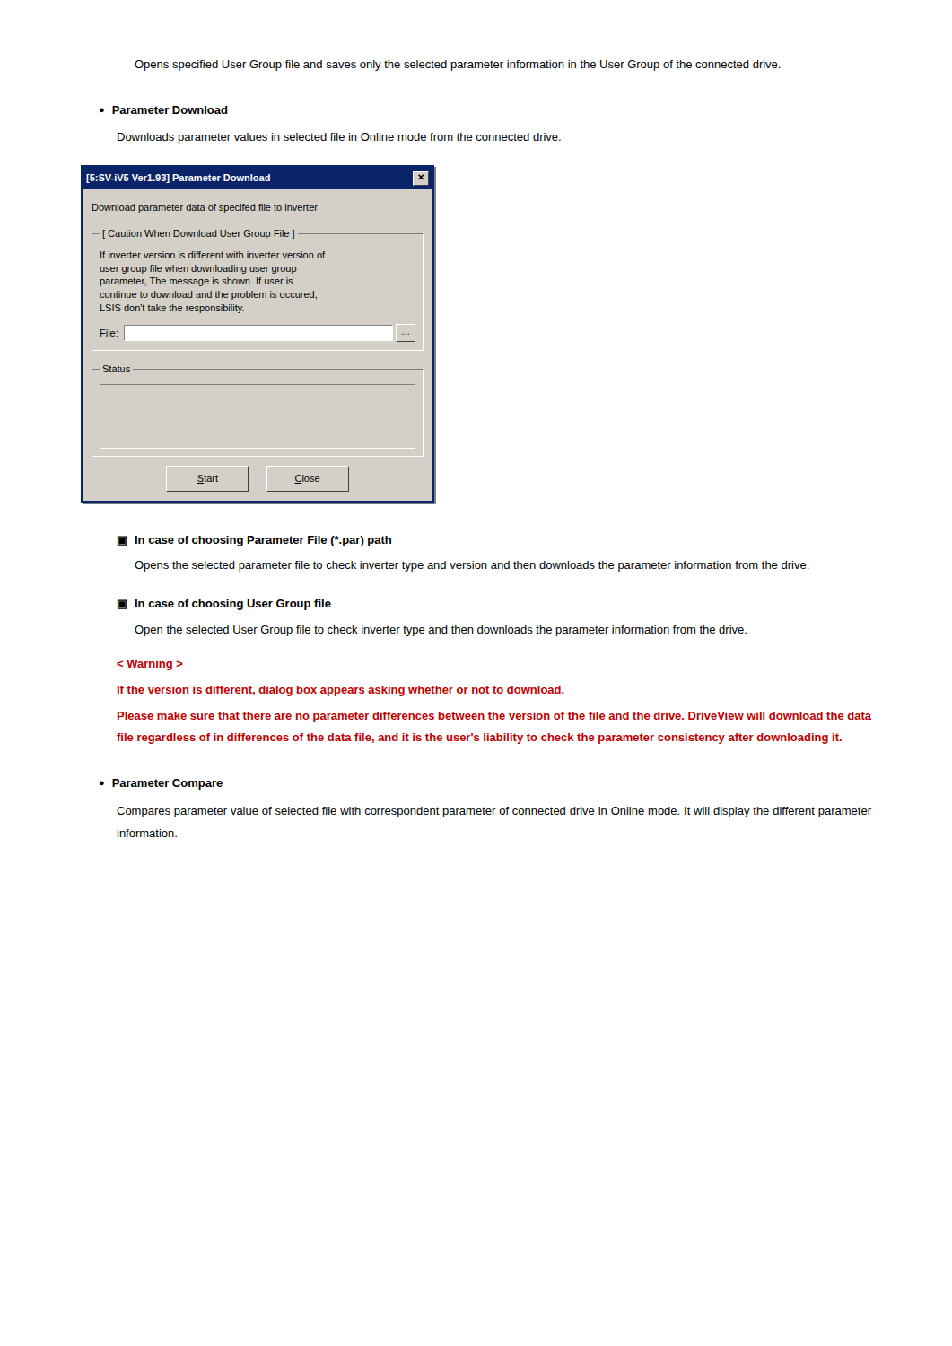Opens specified User Group file and saves only the selected parameter information in the User Group of the connected drive.
Parameter Download
Downloads parameter values in selected file in Online mode from the connected drive.
[5:SV-iV5 Ver1.93] Parameter Download ✕
Download parameter data of specifed file to inverter
[ Caution When Download User Group File ]
If inverter version is different with inverter version of
user group file when downloading user group
parameter, The message is shown. If user is
continue to download and the problem is occured,
LSIS don't take the responsibility.
File:
…
Status
Start Close
In case of choosing Parameter File (*.par) path
Opens the selected parameter file to check inverter type and version and then downloads the parameter information from the drive.
In case of choosing User Group file
Open the selected User Group file to check inverter type and then downloads the parameter information from the drive.
< Warning >
If the version is different, dialog box appears asking whether or not to download.
Please make sure that there are no parameter differences between the version of the file and the drive. DriveView will download the data file regardless of in differences of the data file, and it is the user's liability to check the parameter consistency after downloading it.
Parameter Compare
Compares parameter value of selected file with correspondent parameter of connected drive in Online mode. It will display the different parameter information.